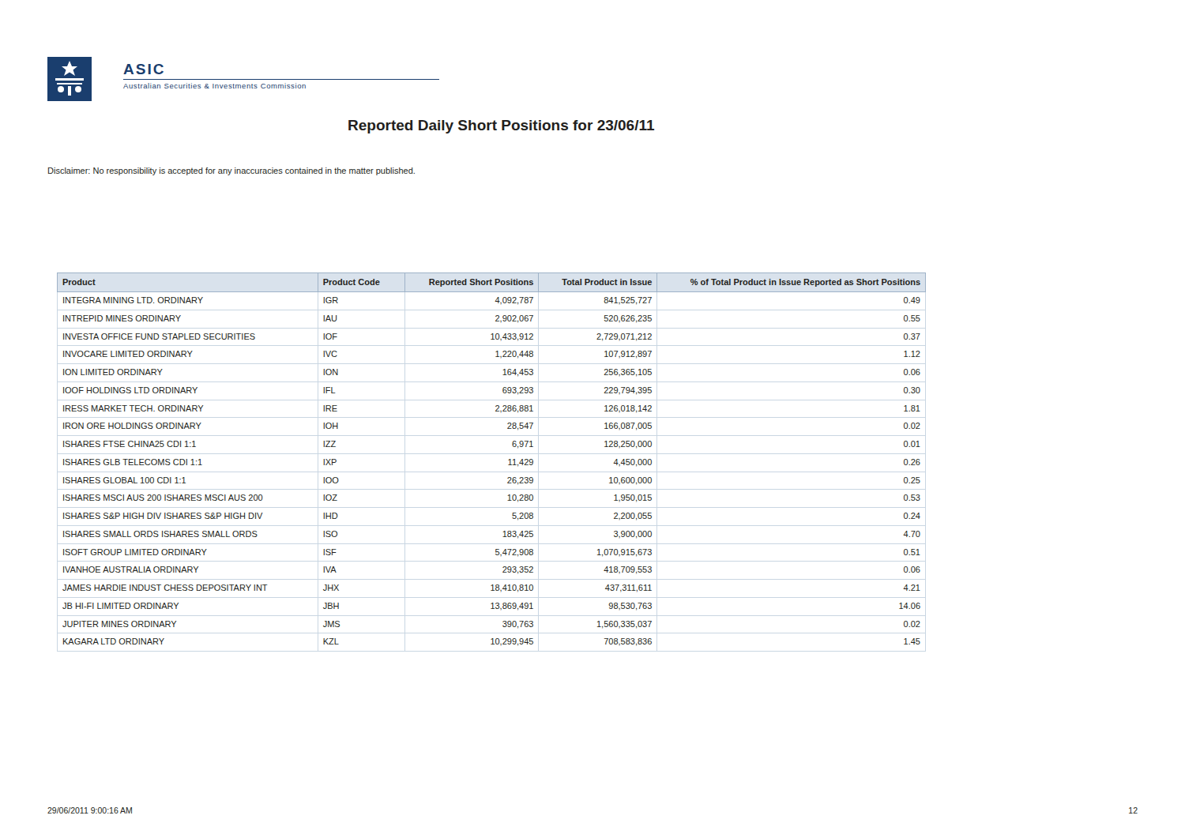ASIC
Australian Securities & Investments Commission
Reported Daily Short Positions for 23/06/11
Disclaimer: No responsibility is accepted for any inaccuracies contained in the matter published.
| Product | Product Code | Reported Short Positions | Total Product in Issue | % of Total Product in Issue Reported as Short Positions |
| --- | --- | --- | --- | --- |
| INTEGRA MINING LTD. ORDINARY | IGR | 4,092,787 | 841,525,727 | 0.49 |
| INTREPID MINES ORDINARY | IAU | 2,902,067 | 520,626,235 | 0.55 |
| INVESTA OFFICE FUND STAPLED SECURITIES | IOF | 10,433,912 | 2,729,071,212 | 0.37 |
| INVOCARE LIMITED ORDINARY | IVC | 1,220,448 | 107,912,897 | 1.12 |
| ION LIMITED ORDINARY | ION | 164,453 | 256,365,105 | 0.06 |
| IOOF HOLDINGS LTD ORDINARY | IFL | 693,293 | 229,794,395 | 0.30 |
| IRESS MARKET TECH. ORDINARY | IRE | 2,286,881 | 126,018,142 | 1.81 |
| IRON ORE HOLDINGS ORDINARY | IOH | 28,547 | 166,087,005 | 0.02 |
| ISHARES FTSE CHINA25 CDI 1:1 | IZZ | 6,971 | 128,250,000 | 0.01 |
| ISHARES GLB TELECOMS CDI 1:1 | IXP | 11,429 | 4,450,000 | 0.26 |
| ISHARES GLOBAL 100 CDI 1:1 | IOO | 26,239 | 10,600,000 | 0.25 |
| ISHARES MSCI AUS 200 ISHARES MSCI AUS 200 | IOZ | 10,280 | 1,950,015 | 0.53 |
| ISHARES S&P HIGH DIV ISHARES S&P HIGH DIV | IHD | 5,208 | 2,200,055 | 0.24 |
| ISHARES SMALL ORDS ISHARES SMALL ORDS | ISO | 183,425 | 3,900,000 | 4.70 |
| ISOFT GROUP LIMITED ORDINARY | ISF | 5,472,908 | 1,070,915,673 | 0.51 |
| IVANHOE AUSTRALIA ORDINARY | IVA | 293,352 | 418,709,553 | 0.06 |
| JAMES HARDIE INDUST CHESS DEPOSITARY INT | JHX | 18,410,810 | 437,311,611 | 4.21 |
| JB HI-FI LIMITED ORDINARY | JBH | 13,869,491 | 98,530,763 | 14.06 |
| JUPITER MINES ORDINARY | JMS | 390,763 | 1,560,335,037 | 0.02 |
| KAGARA LTD ORDINARY | KZL | 10,299,945 | 708,583,836 | 1.45 |
29/06/2011 9:00:16 AM 12